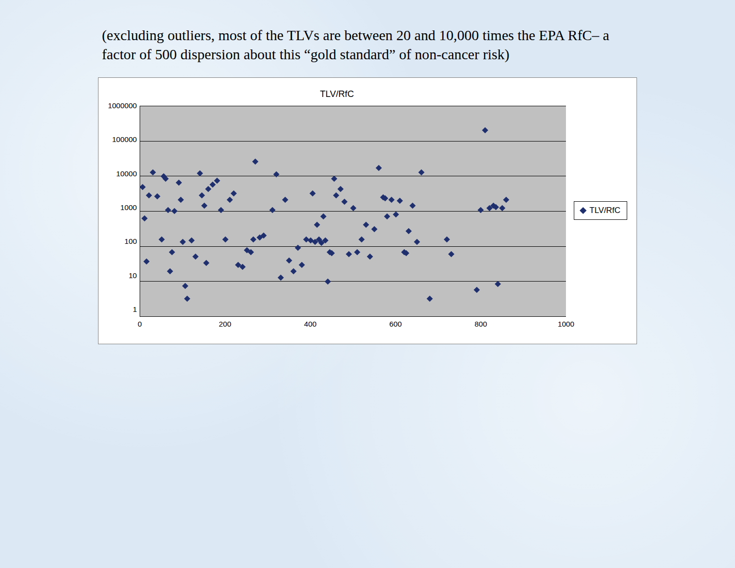(excluding outliers, most of the TLVs are between 20 and 10,000 times the EPA RfC– a factor of 500 dispersion about this “gold standard” of non-cancer risk)
TLV/RfC
1000000 100000 10000 1000 100 10 1
0 200 400 600 800 1000
TLV/RfC